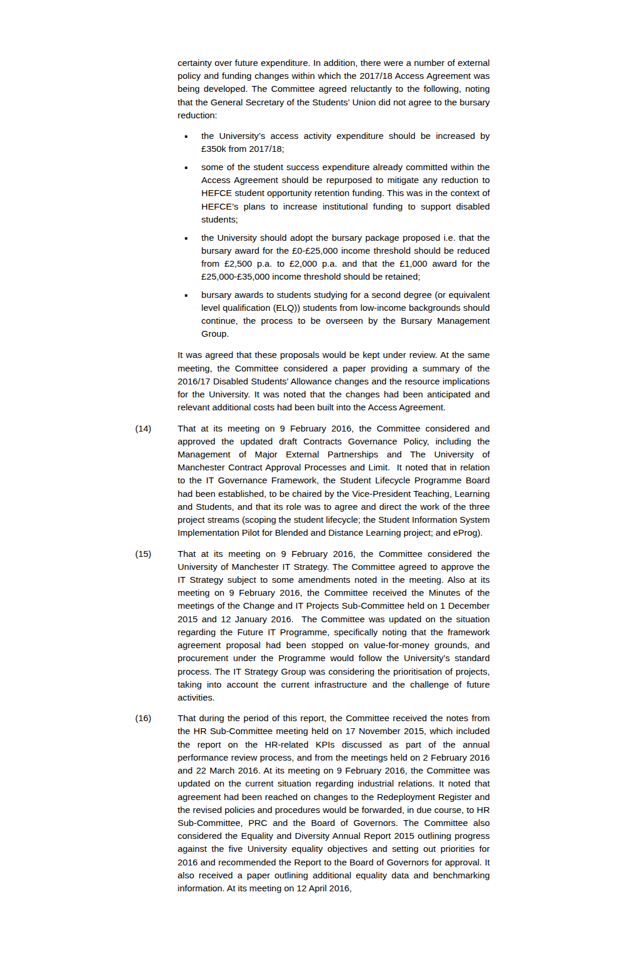certainty over future expenditure. In addition, there were a number of external policy and funding changes within which the 2017/18 Access Agreement was being developed. The Committee agreed reluctantly to the following, noting that the General Secretary of the Students’ Union did not agree to the bursary reduction:
the University’s access activity expenditure should be increased by £350k from 2017/18;
some of the student success expenditure already committed within the Access Agreement should be repurposed to mitigate any reduction to HEFCE student opportunity retention funding. This was in the context of HEFCE’s plans to increase institutional funding to support disabled students;
the University should adopt the bursary package proposed i.e. that the bursary award for the £0-£25,000 income threshold should be reduced from £2,500 p.a. to £2,000 p.a. and that the £1,000 award for the £25,000-£35,000 income threshold should be retained;
bursary awards to students studying for a second degree (or equivalent level qualification (ELQ)) students from low-income backgrounds should continue, the process to be overseen by the Bursary Management Group.
It was agreed that these proposals would be kept under review. At the same meeting, the Committee considered a paper providing a summary of the 2016/17 Disabled Students’ Allowance changes and the resource implications for the University. It was noted that the changes had been anticipated and relevant additional costs had been built into the Access Agreement.
(14)
That at its meeting on 9 February 2016, the Committee considered and approved the updated draft Contracts Governance Policy, including the Management of Major External Partnerships and The University of Manchester Contract Approval Processes and Limit. It noted that in relation to the IT Governance Framework, the Student Lifecycle Programme Board had been established, to be chaired by the Vice-President Teaching, Learning and Students, and that its role was to agree and direct the work of the three project streams (scoping the student lifecycle; the Student Information System Implementation Pilot for Blended and Distance Learning project; and eProg).
(15)
That at its meeting on 9 February 2016, the Committee considered the University of Manchester IT Strategy. The Committee agreed to approve the IT Strategy subject to some amendments noted in the meeting. Also at its meeting on 9 February 2016, the Committee received the Minutes of the meetings of the Change and IT Projects Sub-Committee held on 1 December 2015 and 12 January 2016. The Committee was updated on the situation regarding the Future IT Programme, specifically noting that the framework agreement proposal had been stopped on value-for-money grounds, and procurement under the Programme would follow the University’s standard process. The IT Strategy Group was considering the prioritisation of projects, taking into account the current infrastructure and the challenge of future activities.
(16)
That during the period of this report, the Committee received the notes from the HR Sub-Committee meeting held on 17 November 2015, which included the report on the HR-related KPIs discussed as part of the annual performance review process, and from the meetings held on 2 February 2016 and 22 March 2016. At its meeting on 9 February 2016, the Committee was updated on the current situation regarding industrial relations. It noted that agreement had been reached on changes to the Redeployment Register and the revised policies and procedures would be forwarded, in due course, to HR Sub-Committee, PRC and the Board of Governors. The Committee also considered the Equality and Diversity Annual Report 2015 outlining progress against the five University equality objectives and setting out priorities for 2016 and recommended the Report to the Board of Governors for approval. It also received a paper outlining additional equality data and benchmarking information. At its meeting on 12 April 2016,